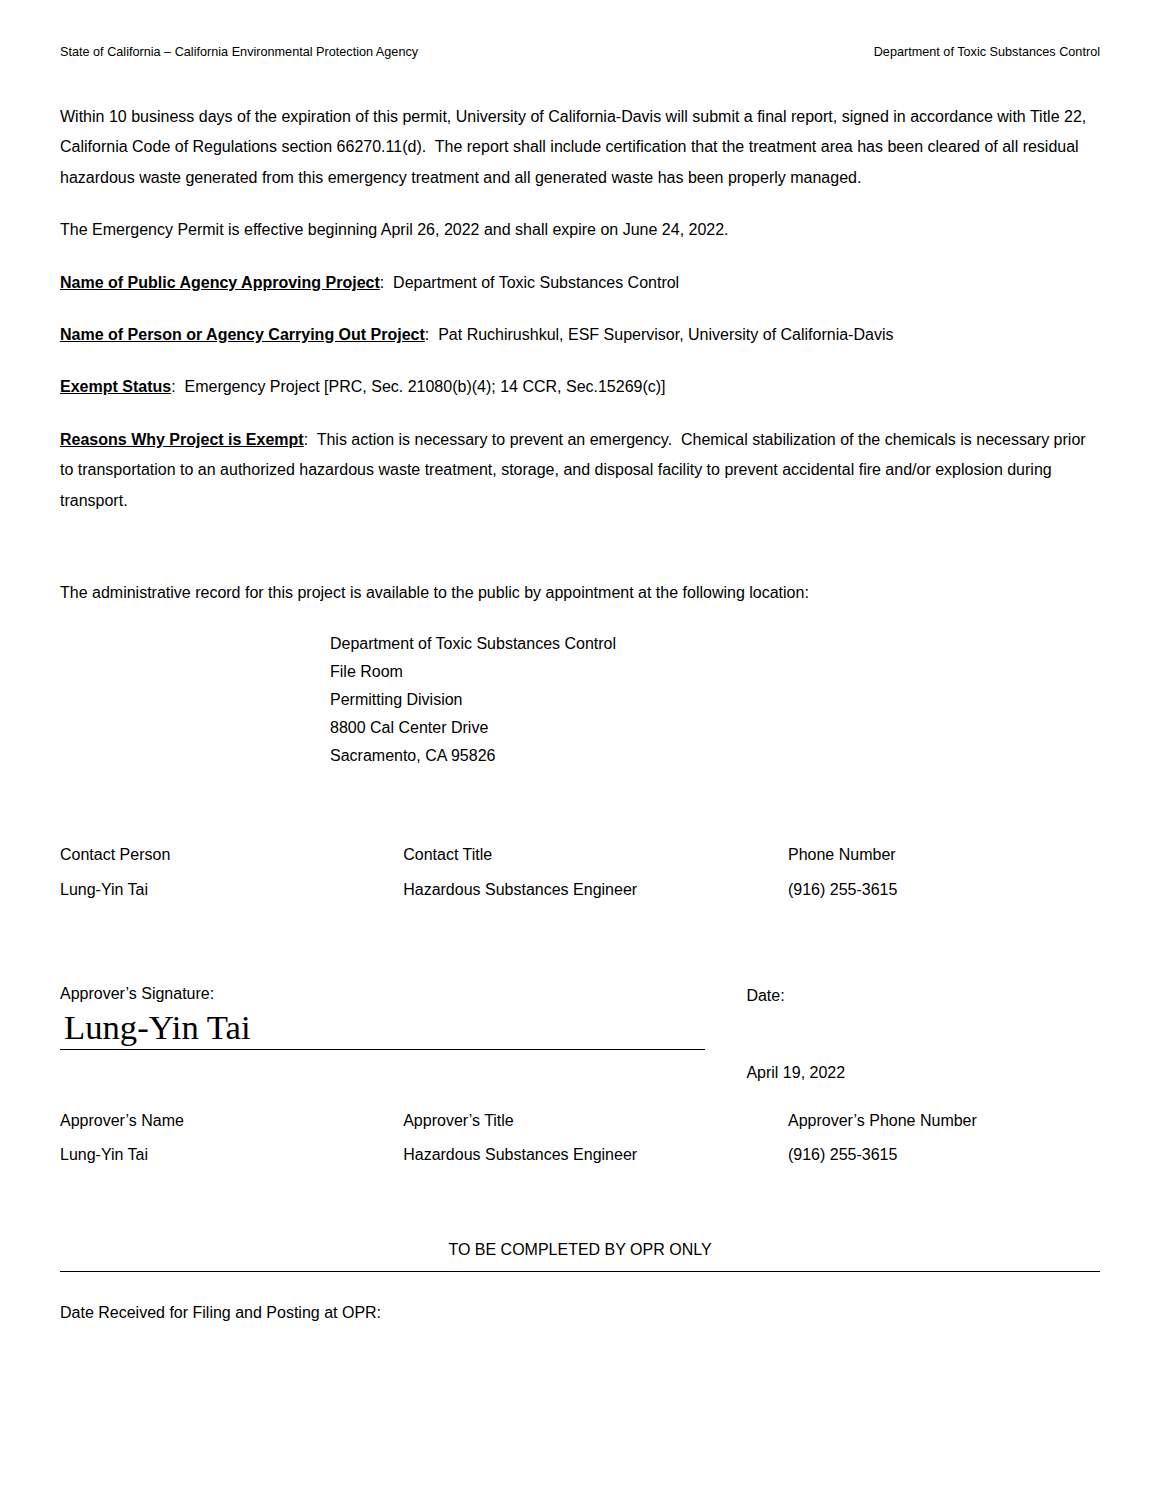State of California – California Environmental Protection Agency Department of Toxic Substances Control
Within 10 business days of the expiration of this permit, University of California-Davis will submit a final report, signed in accordance with Title 22, California Code of Regulations section 66270.11(d). The report shall include certification that the treatment area has been cleared of all residual hazardous waste generated from this emergency treatment and all generated waste has been properly managed.
The Emergency Permit is effective beginning April 26, 2022 and shall expire on June 24, 2022.
Name of Public Agency Approving Project: Department of Toxic Substances Control
Name of Person or Agency Carrying Out Project: Pat Ruchirushkul, ESF Supervisor, University of California-Davis
Exempt Status: Emergency Project [PRC, Sec. 21080(b)(4); 14 CCR, Sec.15269(c)]
Reasons Why Project is Exempt: This action is necessary to prevent an emergency. Chemical stabilization of the chemicals is necessary prior to transportation to an authorized hazardous waste treatment, storage, and disposal facility to prevent accidental fire and/or explosion during transport.
The administrative record for this project is available to the public by appointment at the following location:
Department of Toxic Substances Control
File Room
Permitting Division
8800 Cal Center Drive
Sacramento, CA 95826
| Contact Person | Contact Title | Phone Number |
| Lung-Yin Tai | Hazardous Substances Engineer | (916) 255-3615 |
Approver’s Signature:
Lung-Yin Tai
Date:
April 19, 2022
| Approver’s Name | Approver’s Title | Approver’s Phone Number |
| Lung-Yin Tai | Hazardous Substances Engineer | (916) 255-3615 |
TO BE COMPLETED BY OPR ONLY
Date Received for Filing and Posting at OPR: